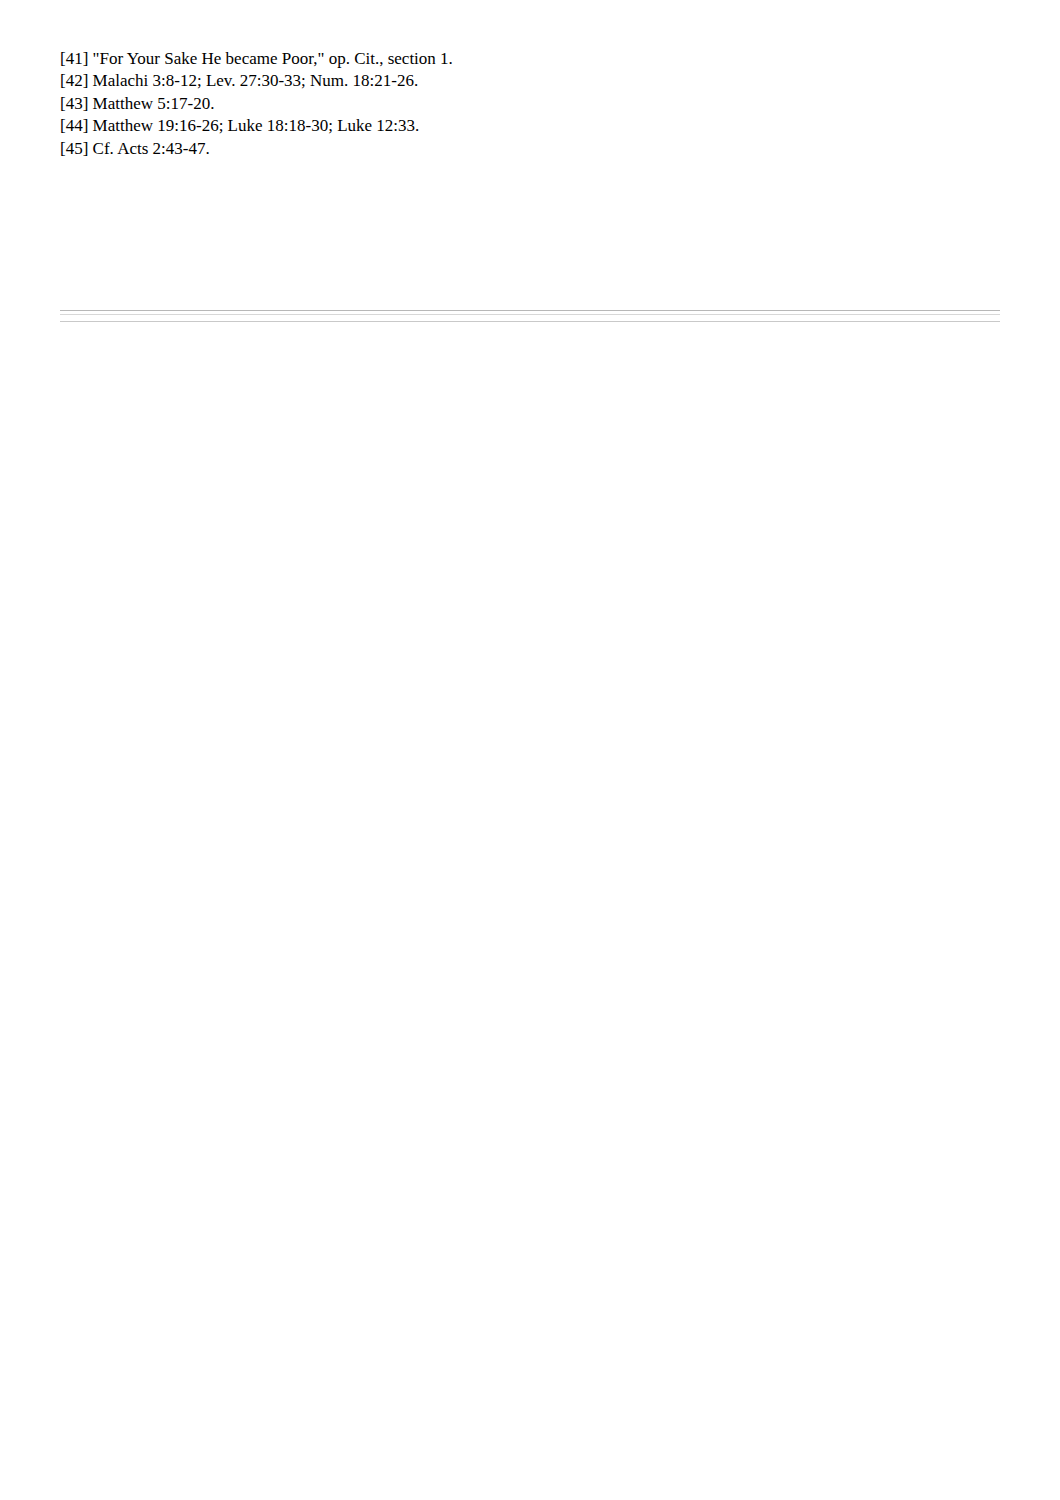[41] "For Your Sake He became Poor," op. Cit., section 1.
[42] Malachi 3:8-12; Lev. 27:30-33; Num. 18:21-26.
[43] Matthew 5:17-20.
[44] Matthew 19:16-26; Luke 18:18-30; Luke 12:33.
[45] Cf. Acts 2:43-47.